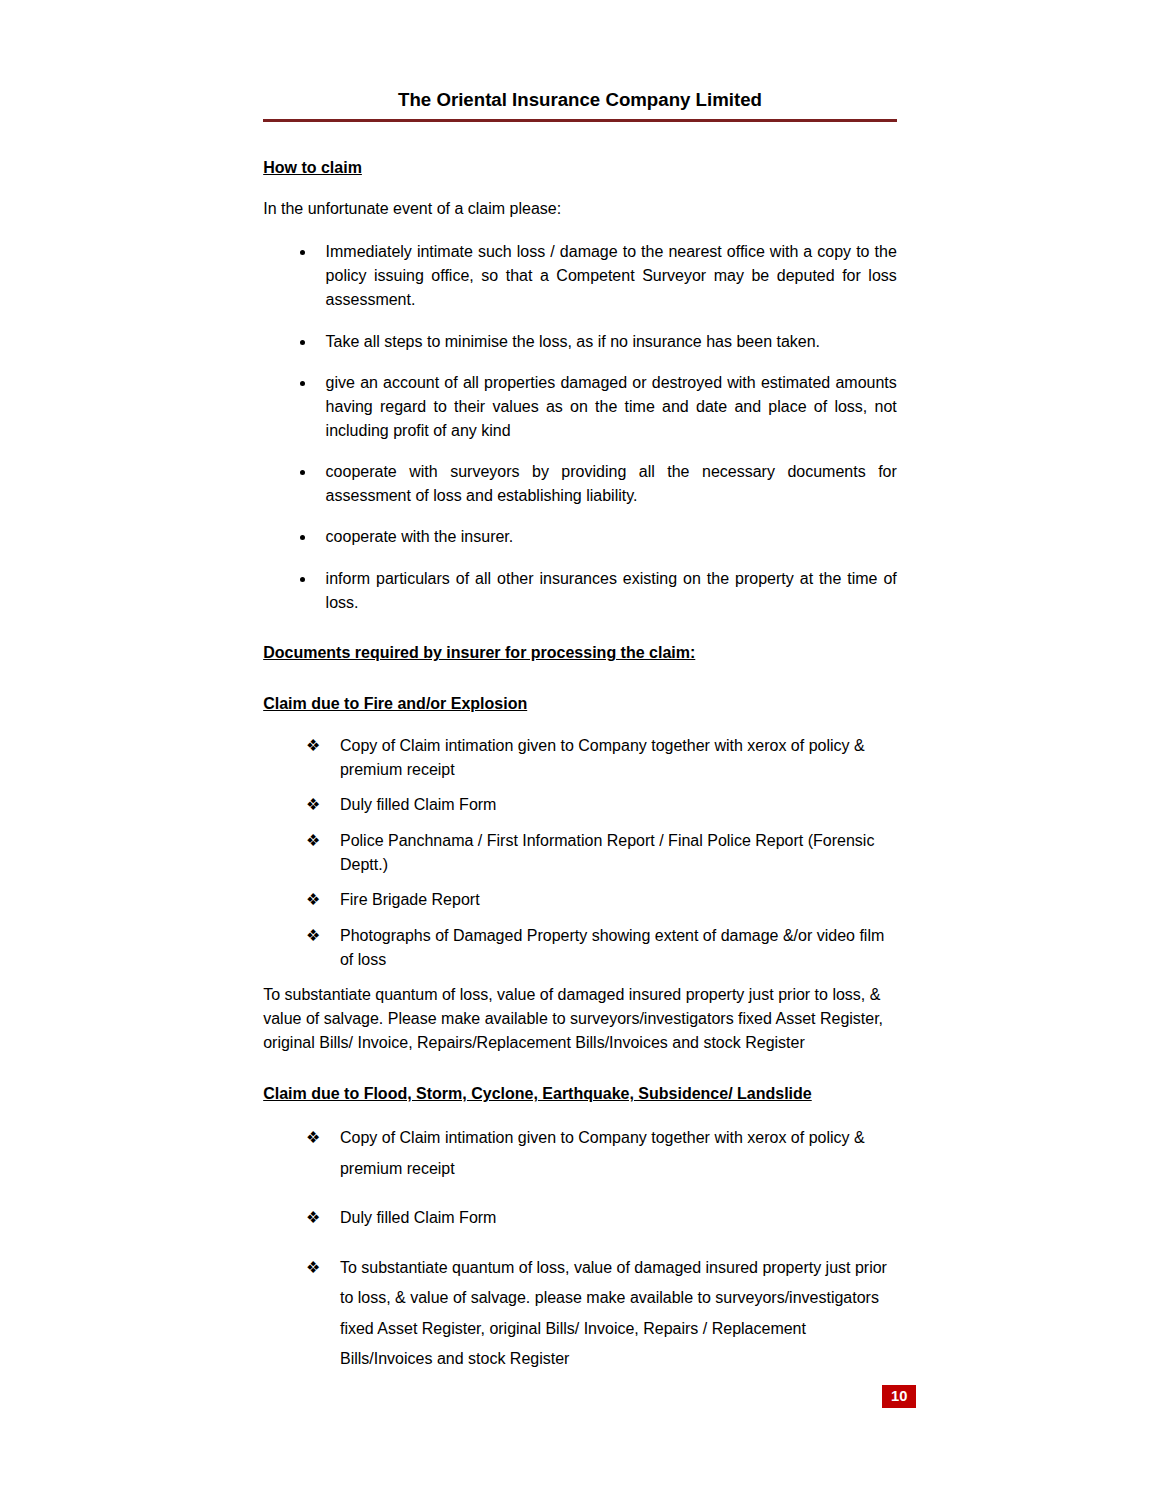The Oriental Insurance Company Limited
How to claim
In the unfortunate event of a claim please:
Immediately intimate such loss / damage to the nearest office with a copy to the policy issuing office, so that a Competent Surveyor may be deputed for loss assessment.
Take all steps to minimise the loss, as if no insurance has been taken.
give an account of all properties damaged or destroyed with estimated amounts having regard to their values as on the time and date and place of loss, not including profit of any kind
cooperate with surveyors by providing all the necessary documents for assessment of loss and establishing liability.
cooperate with the insurer.
inform particulars of all other insurances existing on the property at the time of loss.
Documents required by insurer for processing the claim:
Claim due to Fire and/or Explosion
Copy of Claim intimation given to Company together with xerox of policy & premium receipt
Duly filled Claim Form
Police Panchnama / First Information Report / Final Police Report (Forensic Deptt.)
Fire Brigade Report
Photographs of Damaged Property showing extent of damage &/or video film of loss
To substantiate quantum of loss, value of damaged insured property just prior to loss, & value of salvage. Please make available to surveyors/investigators fixed Asset Register, original Bills/ Invoice, Repairs/Replacement Bills/Invoices and stock Register
Claim due to Flood, Storm, Cyclone, Earthquake, Subsidence/ Landslide
Copy of Claim intimation given to Company together with xerox of policy & premium receipt
Duly filled Claim Form
To substantiate quantum of loss, value of damaged insured property just prior to loss, & value of salvage. please make available to surveyors/investigators fixed Asset Register, original Bills/ Invoice, Repairs / Replacement Bills/Invoices and stock Register
10